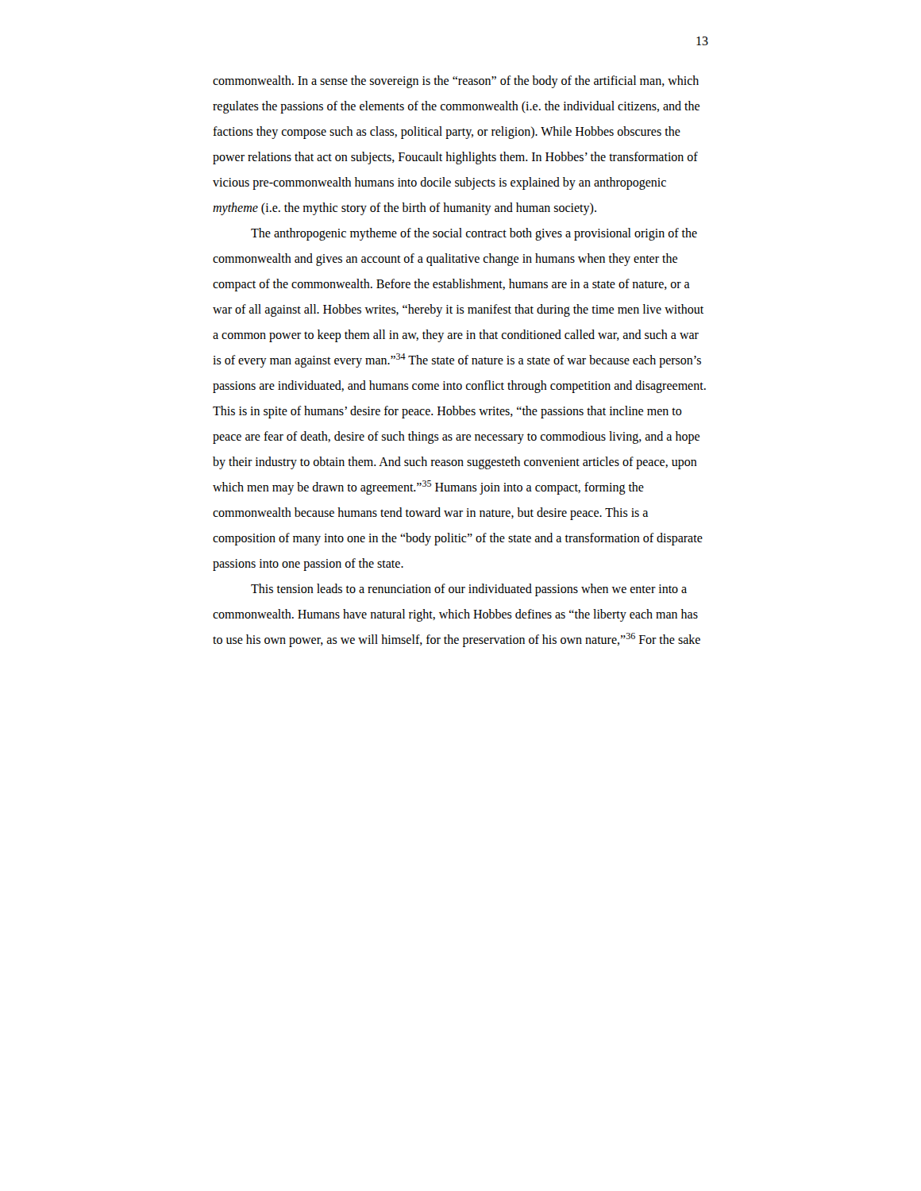13
commonwealth. In a sense the sovereign is the “reason” of the body of the artificial man, which regulates the passions of the elements of the commonwealth (i.e. the individual citizens, and the factions they compose such as class, political party, or religion). While Hobbes obscures the power relations that act on subjects, Foucault highlights them. In Hobbes’ the transformation of vicious pre-commonwealth humans into docile subjects is explained by an anthropogenic mytheme (i.e. the mythic story of the birth of humanity and human society).
The anthropogenic mytheme of the social contract both gives a provisional origin of the commonwealth and gives an account of a qualitative change in humans when they enter the compact of the commonwealth. Before the establishment, humans are in a state of nature, or a war of all against all. Hobbes writes, “hereby it is manifest that during the time men live without a common power to keep them all in aw, they are in that conditioned called war, and such a war is of every man against every man.”34 The state of nature is a state of war because each person’s passions are individuated, and humans come into conflict through competition and disagreement. This is in spite of humans’ desire for peace. Hobbes writes, “the passions that incline men to peace are fear of death, desire of such things as are necessary to commodious living, and a hope by their industry to obtain them. And such reason suggesteth convenient articles of peace, upon which men may be drawn to agreement.”35 Humans join into a compact, forming the commonwealth because humans tend toward war in nature, but desire peace. This is a composition of many into one in the “body politic” of the state and a transformation of disparate passions into one passion of the state.
This tension leads to a renunciation of our individuated passions when we enter into a commonwealth. Humans have natural right, which Hobbes defines as “the liberty each man has to use his own power, as we will himself, for the preservation of his own nature,”36 For the sake